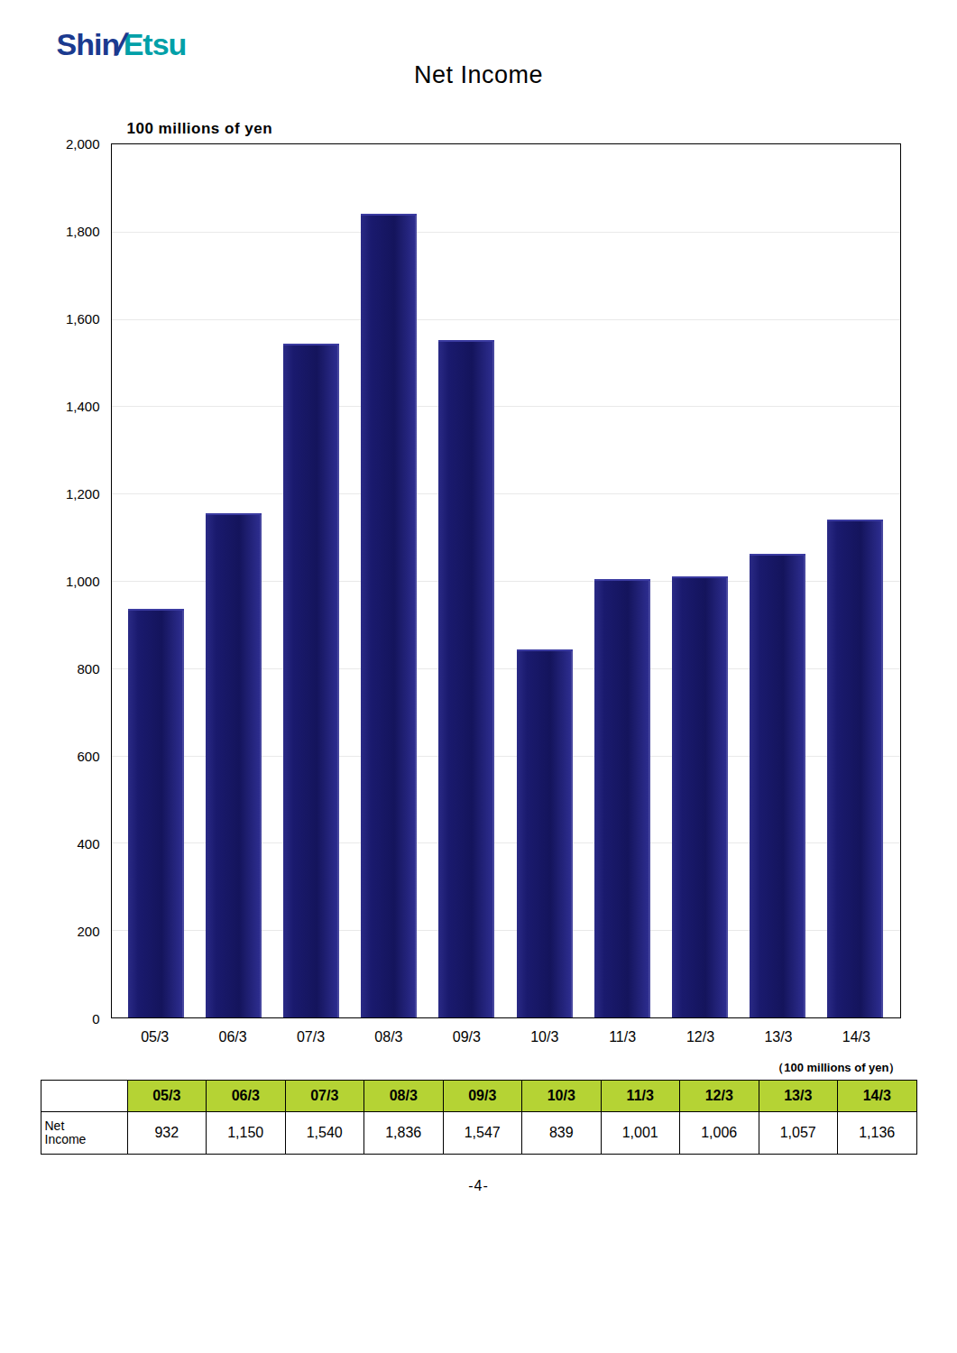Shin/Etsu
Net Income
100 millions of yen
2,000 1,800 1,600 1,400 1,200 1,000 800 600 400 200 0
05/3
06/3
07/3
08/3
09/3
10/3
11/3
12/3
13/3
14/3
（100 millions of yen）
| | 05/3 | 06/3 | 07/3 | 08/3 | 09/3 | 10/3 | 11/3 | 12/3 | 13/3 | 14/3 |
| --- | --- | --- | --- | --- | --- | --- | --- | --- | --- | --- |
| Net Income | 932 | 1,150 | 1,540 | 1,836 | 1,547 | 839 | 1,001 | 1,006 | 1,057 | 1,136 |
-4-